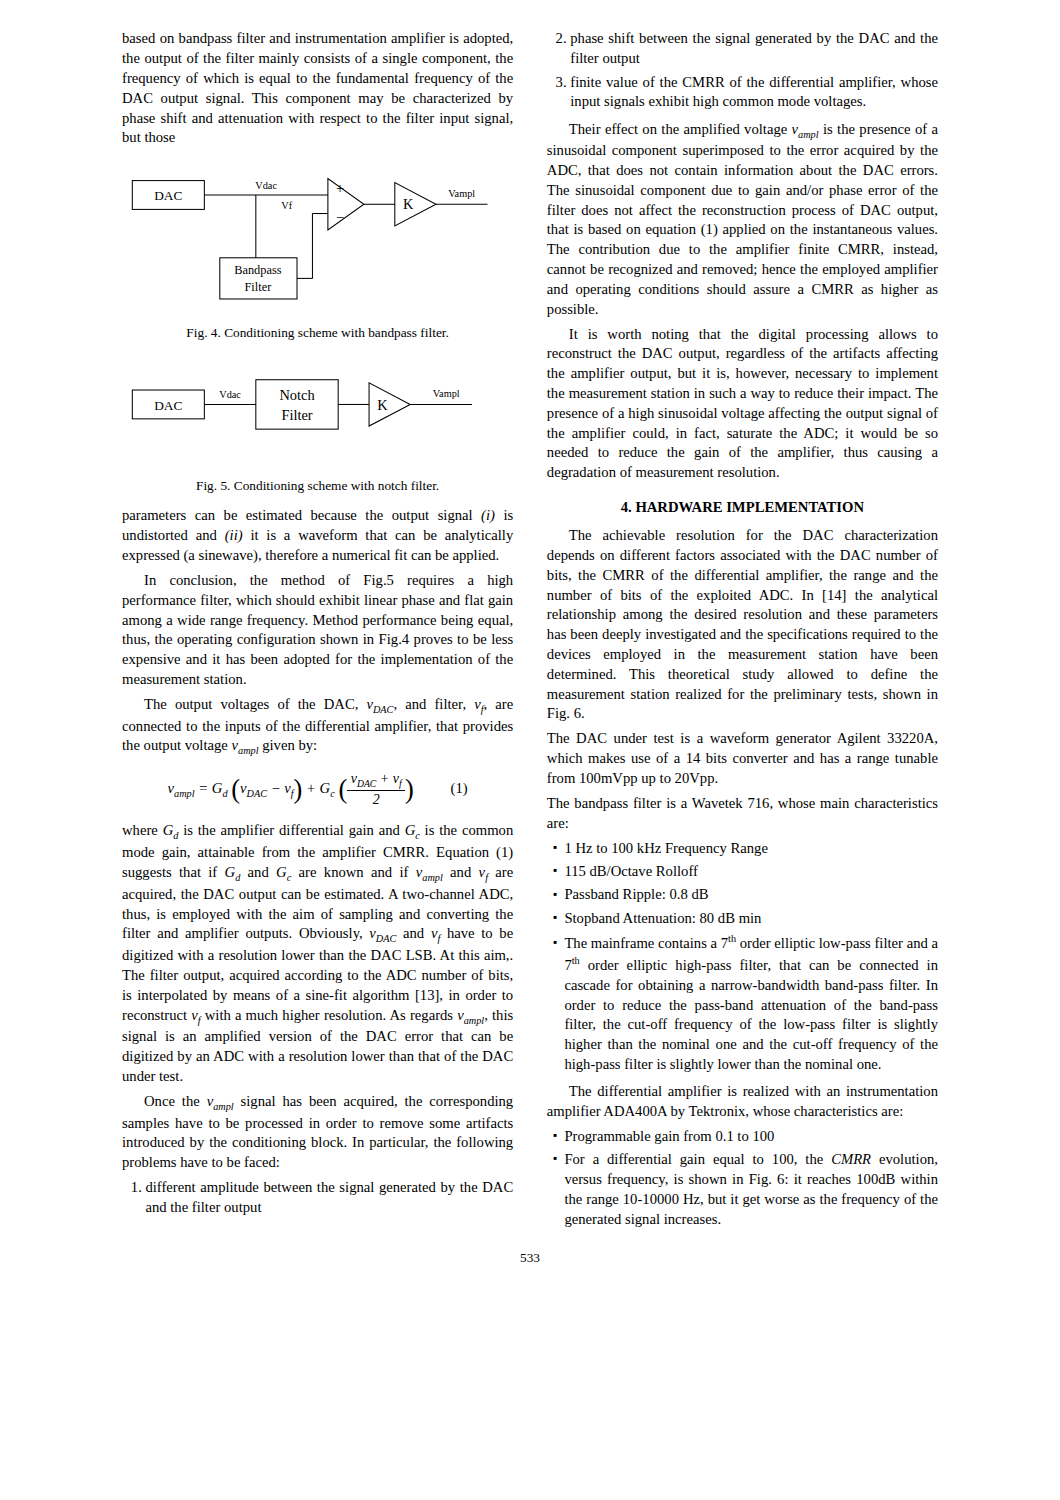based on bandpass filter and instrumentation amplifier is adopted, the output of the filter mainly consists of a single component, the frequency of which is equal to the fundamental frequency of the DAC output signal. This component may be characterized by phase shift and attenuation with respect to the filter input signal, but those
DAC Vdac Bandpass Filter Vf + − K Vampl
Fig. 4. Conditioning scheme with bandpass filter.
DAC Vdac Notch Filter K Vampl
Fig. 5. Conditioning scheme with notch filter.
parameters can be estimated because the output signal (i) is undistorted and (ii) it is a waveform that can be analytically expressed (a sinewave), therefore a numerical fit can be applied.
In conclusion, the method of Fig.5 requires a high performance filter, which should exhibit linear phase and flat gain among a wide range frequency. Method performance being equal, thus, the operating configuration shown in Fig.4 proves to be less expensive and it has been adopted for the implementation of the measurement station.
The output voltages of the DAC, vDAC, and filter, vf, are connected to the inputs of the differential amplifier, that provides the output voltage vampl given by:
vampl = Gd (vDAC − vf) + Gc (vDAC + vf 2)(1)
where Gd is the amplifier differential gain and Gc is the common mode gain, attainable from the amplifier CMRR. Equation (1) suggests that if Gd and Gc are known and if vampl and vf are acquired, the DAC output can be estimated. A two-channel ADC, thus, is employed with the aim of sampling and converting the filter and amplifier outputs. Obviously, vDAC and vf have to be digitized with a resolution lower than the DAC LSB. At this aim,. The filter output, acquired according to the ADC number of bits, is interpolated by means of a sine-fit algorithm [13], in order to reconstruct vf with a much higher resolution. As regards vampl, this signal is an amplified version of the DAC error that can be digitized by an ADC with a resolution lower than that of the DAC under test.
Once the vampl signal has been acquired, the corresponding samples have to be processed in order to remove some artifacts introduced by the conditioning block. In particular, the following problems have to be faced:
different amplitude between the signal generated by the DAC and the filter output
phase shift between the signal generated by the DAC and the filter output
finite value of the CMRR of the differential amplifier, whose input signals exhibit high common mode voltages.
Their effect on the amplified voltage vampl is the presence of a sinusoidal component superimposed to the error acquired by the ADC, that does not contain information about the DAC errors. The sinusoidal component due to gain and/or phase error of the filter does not affect the reconstruction process of DAC output, that is based on equation (1) applied on the instantaneous values. The contribution due to the amplifier finite CMRR, instead, cannot be recognized and removed; hence the employed amplifier and operating conditions should assure a CMRR as higher as possible.
It is worth noting that the digital processing allows to reconstruct the DAC output, regardless of the artifacts affecting the amplifier output, but it is, however, necessary to implement the measurement station in such a way to reduce their impact. The presence of a high sinusoidal voltage affecting the output signal of the amplifier could, in fact, saturate the ADC; it would be so needed to reduce the gain of the amplifier, thus causing a degradation of measurement resolution.
4. Hardware Implementation
The achievable resolution for the DAC characterization depends on different factors associated with the DAC number of bits, the CMRR of the differential amplifier, the range and the number of bits of the exploited ADC. In [14] the analytical relationship among the desired resolution and these parameters has been deeply investigated and the specifications required to the devices employed in the measurement station have been determined. This theoretical study allowed to define the measurement station realized for the preliminary tests, shown in Fig. 6.
The DAC under test is a waveform generator Agilent 33220A, which makes use of a 14 bits converter and has a range tunable from 100mVpp up to 20Vpp.
The bandpass filter is a Wavetek 716, whose main characteristics are:
1 Hz to 100 kHz Frequency Range
115 dB/Octave Rolloff
Passband Ripple: 0.8 dB
Stopband Attenuation: 80 dB min
The mainframe contains a 7th order elliptic low-pass filter and a 7th order elliptic high-pass filter, that can be connected in cascade for obtaining a narrow-bandwidth band-pass filter. In order to reduce the pass-band attenuation of the band-pass filter, the cut-off frequency of the low-pass filter is slightly higher than the nominal one and the cut-off frequency of the high-pass filter is slightly lower than the nominal one.
The differential amplifier is realized with an instrumentation amplifier ADA400A by Tektronix, whose characteristics are:
Programmable gain from 0.1 to 100
For a differential gain equal to 100, the CMRR evolution, versus frequency, is shown in Fig. 6: it reaches 100dB within the range 10-10000 Hz, but it get worse as the frequency of the generated signal increases.
533